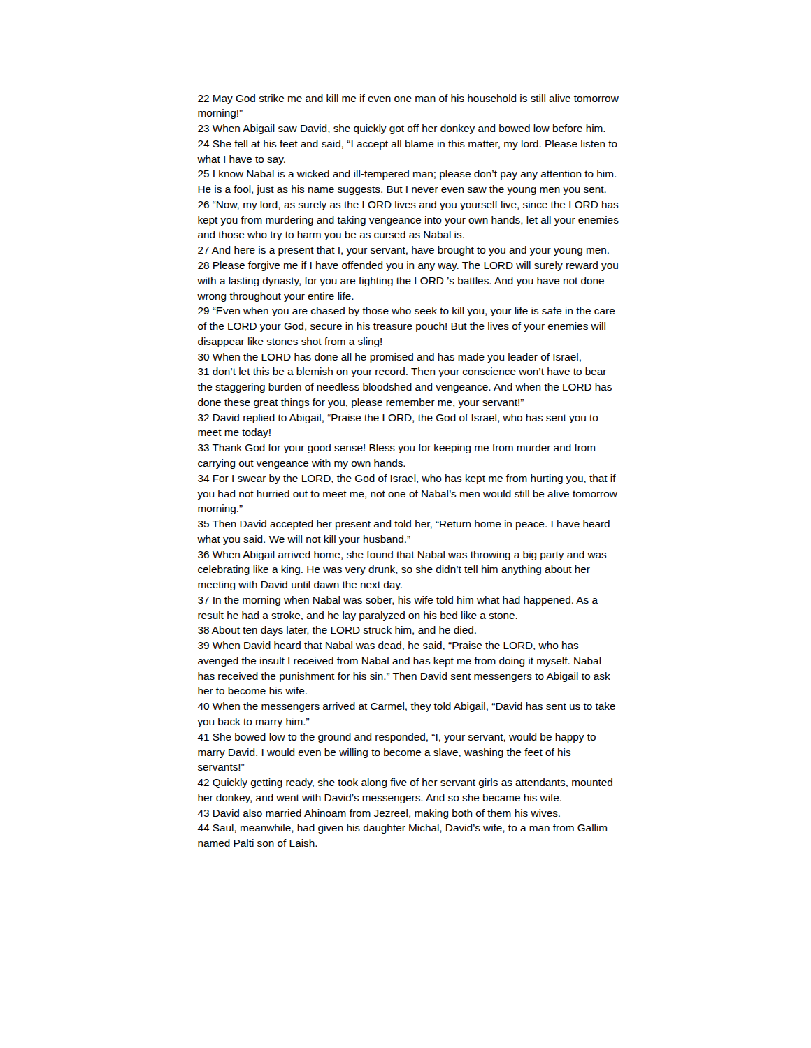22 May God strike me and kill me if even one man of his household is still alive tomorrow morning!”
23 When Abigail saw David, she quickly got off her donkey and bowed low before him.
24 She fell at his feet and said, “I accept all blame in this matter, my lord. Please listen to what I have to say.
25 I know Nabal is a wicked and ill-tempered man; please don’t pay any attention to him. He is a fool, just as his name suggests. But I never even saw the young men you sent.
26 “Now, my lord, as surely as the LORD lives and you yourself live, since the LORD has kept you from murdering and taking vengeance into your own hands, let all your enemies and those who try to harm you be as cursed as Nabal is.
27 And here is a present that I, your servant, have brought to you and your young men.
28 Please forgive me if I have offended you in any way. The LORD will surely reward you with a lasting dynasty, for you are fighting the LORD ’s battles. And you have not done wrong throughout your entire life.
29 “Even when you are chased by those who seek to kill you, your life is safe in the care of the LORD your God, secure in his treasure pouch! But the lives of your enemies will disappear like stones shot from a sling!
30 When the LORD has done all he promised and has made you leader of Israel,
31 don’t let this be a blemish on your record. Then your conscience won’t have to bear the staggering burden of needless bloodshed and vengeance. And when the LORD has done these great things for you, please remember me, your servant!”
32 David replied to Abigail, “Praise the LORD, the God of Israel, who has sent you to meet me today!
33 Thank God for your good sense! Bless you for keeping me from murder and from carrying out vengeance with my own hands.
34 For I swear by the LORD, the God of Israel, who has kept me from hurting you, that if you had not hurried out to meet me, not one of Nabal’s men would still be alive tomorrow morning.”
35 Then David accepted her present and told her, “Return home in peace. I have heard what you said. We will not kill your husband.”
36 When Abigail arrived home, she found that Nabal was throwing a big party and was celebrating like a king. He was very drunk, so she didn’t tell him anything about her meeting with David until dawn the next day.
37 In the morning when Nabal was sober, his wife told him what had happened. As a result he had a stroke, and he lay paralyzed on his bed like a stone.
38 About ten days later, the LORD struck him, and he died.
39 When David heard that Nabal was dead, he said, “Praise the LORD, who has avenged the insult I received from Nabal and has kept me from doing it myself. Nabal has received the punishment for his sin.” Then David sent messengers to Abigail to ask her to become his wife.
40 When the messengers arrived at Carmel, they told Abigail, “David has sent us to take you back to marry him.”
41 She bowed low to the ground and responded, “I, your servant, would be happy to marry David. I would even be willing to become a slave, washing the feet of his servants!”
42 Quickly getting ready, she took along five of her servant girls as attendants, mounted her donkey, and went with David’s messengers. And so she became his wife.
43 David also married Ahinoam from Jezreel, making both of them his wives.
44 Saul, meanwhile, had given his daughter Michal, David’s wife, to a man from Gallim named Palti son of Laish.